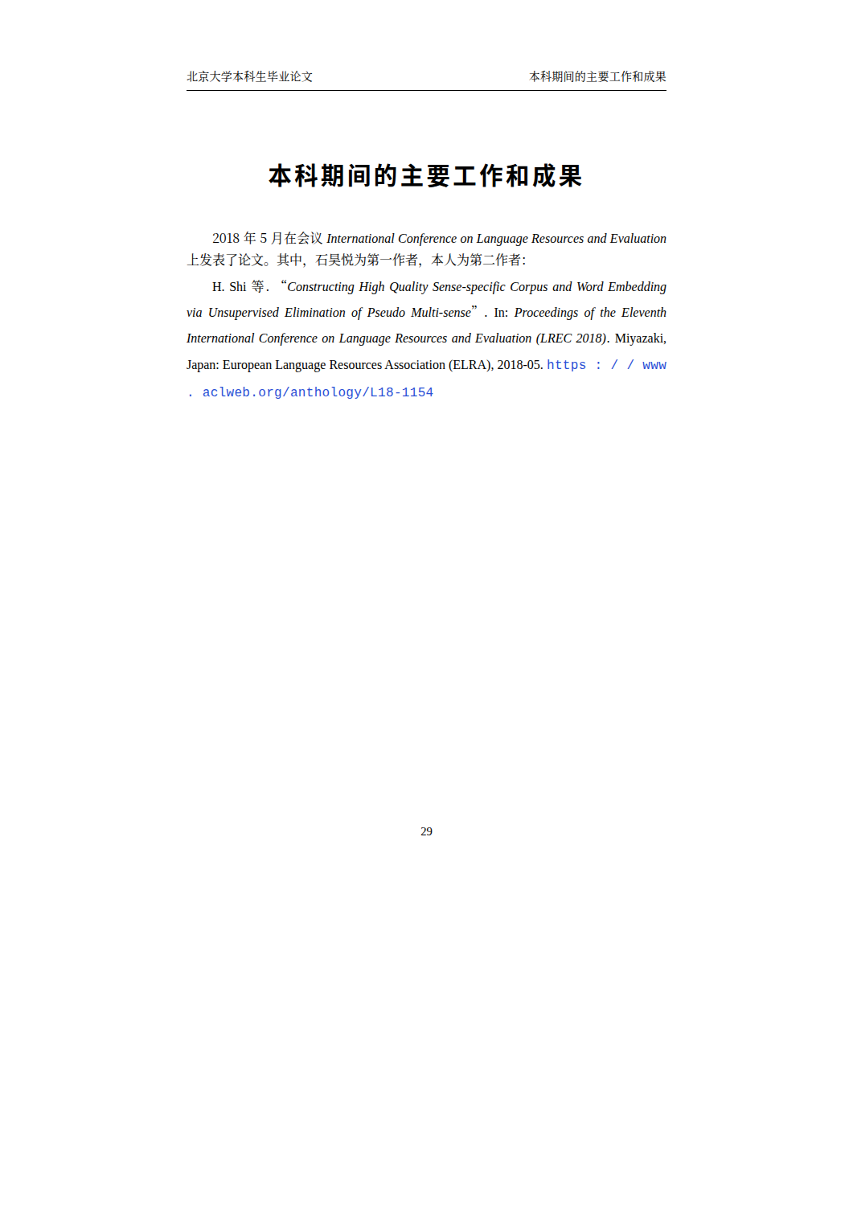北京大学本科生毕业论文
本科期间的主要工作和成果
本科期间的主要工作和成果
2018 年 5 月在会议 International Conference on Language Resources and Evaluation 上发表了论文。其中，石昊悦为第一作者，本人为第二作者：
H. Shi 等. “Constructing High Quality Sense-specific Corpus and Word Embedding via Unsupervised Elimination of Pseudo Multi-sense”. In: Proceedings of the Eleventh International Conference on Language Resources and Evaluation (LREC 2018). Miyazaki, Japan: European Language Resources Association (ELRA), 2018-05. https : / / www . aclweb.org/anthology/L18-1154
29